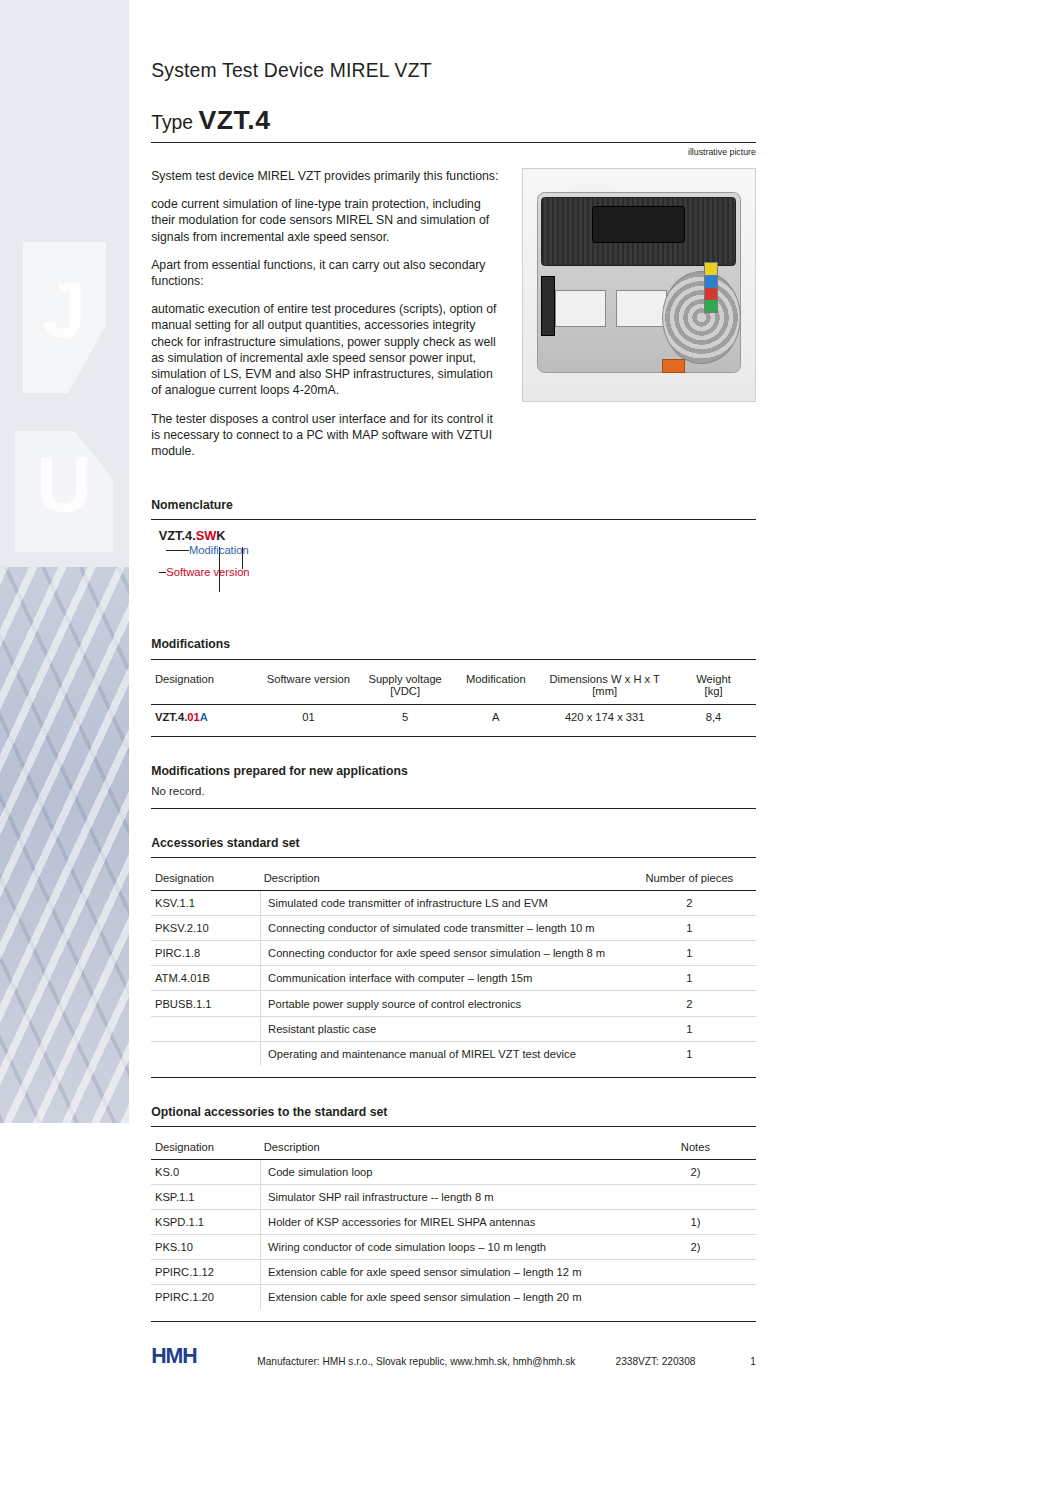J
U
System Test Device MIREL VZT
Type VZT.4
illustrative picture
System test device MIREL VZT provides primarily this functions:
code current simulation of line-type train protection, including their modulation for code sensors MIREL SN and simulation of signals from incremental axle speed sensor.
Apart from essential functions, it can carry out also secondary functions:
automatic execution of entire test procedures (scripts), option of manual setting for all output quantities, accessories integrity check for infrastructure simulations, power supply check as well as simulation of incremental axle speed sensor power input, simulation of LS, EVM and also SHP infrastructures, simulation of analogue current loops 4-20mA.
The tester disposes a control user interface and for its control it is necessary to connect to a PC with MAP software with VZTUI module.
Nomenclature
VZT.4.SW K
Modification
Software version
Modifications
| Designation | Software version | Supply voltage [VDC] | Modification | Dimensions W x H x T [mm] | Weight [kg] |
| --- | --- | --- | --- | --- | --- |
| VZT.4. 01 A | 01 | 5 | A | 420 x 174 x 331 | 8,4 |
Modifications prepared for new applications
No record.
Accessories standard set
| Designation | Description | Number of pieces |
| --- | --- | --- |
| KSV.1.1 | Simulated code transmitter of infrastructure LS and EVM | 2 |
| PKSV.2.10 | Connecting conductor of simulated code transmitter – length 10 m | 1 |
| PIRC.1.8 | Connecting conductor for axle speed sensor simulation – length 8 m | 1 |
| ATM.4.01B | Communication interface with computer – length 15m | 1 |
| PBUSB.1.1 | Portable power supply source of control electronics | 2 |
| | Resistant plastic case | 1 |
| | Operating and maintenance manual of MIREL VZT test device | 1 |
Optional accessories to the standard set
| Designation | Description | Notes |
| --- | --- | --- |
| KS.0 | Code simulation loop | 2) |
| KSP.1.1 | Simulator SHP rail infrastructure -- length 8 m | |
| KSPD.1.1 | Holder of KSP accessories for MIREL SHPA antennas | 1) |
| PKS.10 | Wiring conductor of code simulation loops – 10 m length | 2) |
| PPIRC.1.12 | Extension cable for axle speed sensor simulation – length 12 m | |
| PPIRC.1.20 | Extension cable for axle speed sensor simulation – length 20 m | |
HMH
Manufacturer: HMH s.r.o., Slovak republic, www.hmh.sk, hmh@hmh.sk
2338VZT: 220308
1